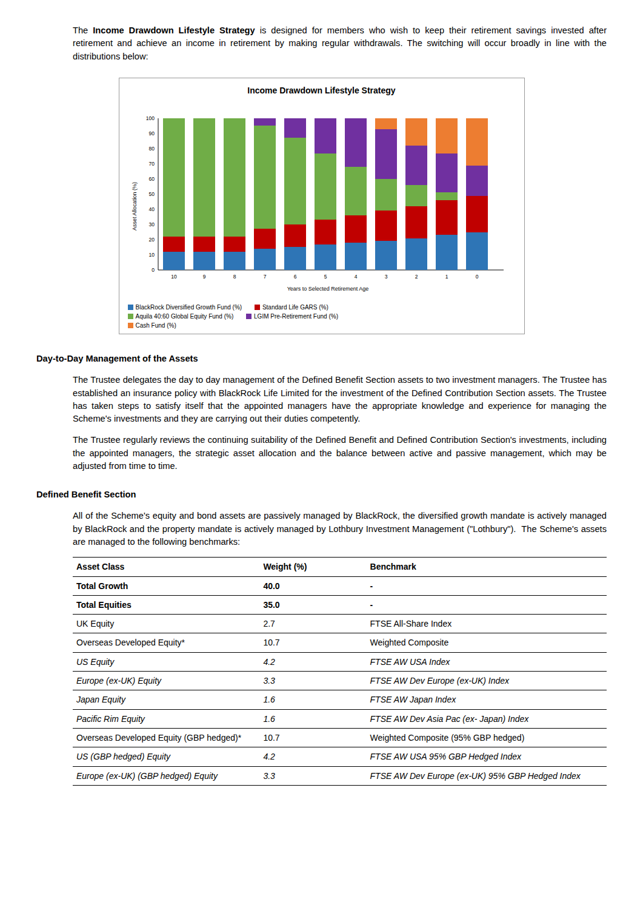The Income Drawdown Lifestyle Strategy is designed for members who wish to keep their retirement savings invested after retirement and achieve an income in retirement by making regular withdrawals. The switching will occur broadly in line with the distributions below:
Income Drawdown Lifestyle Strategy
Asset Allocation (%) 100 90 80 70 60 50 40 30 20 10 0 10 9 8 7 6 5 4 3 2 1 0 Years to Selected Retirement Age
BlackRock Diversified Growth Fund (%) Standard Life GARS (%)
Aquila 40:60 Global Equity Fund (%) LGIM Pre-Retirement Fund (%)
Cash Fund (%)
Day-to-Day Management of the Assets
The Trustee delegates the day to day management of the Defined Benefit Section assets to two investment managers. The Trustee has established an insurance policy with BlackRock Life Limited for the investment of the Defined Contribution Section assets. The Trustee has taken steps to satisfy itself that the appointed managers have the appropriate knowledge and experience for managing the Scheme's investments and they are carrying out their duties competently.
The Trustee regularly reviews the continuing suitability of the Defined Benefit and Defined Contribution Section's investments, including the appointed managers, the strategic asset allocation and the balance between active and passive management, which may be adjusted from time to time.
Defined Benefit Section
All of the Scheme's equity and bond assets are passively managed by BlackRock, the diversified growth mandate is actively managed by BlackRock and the property mandate is actively managed by Lothbury Investment Management ("Lothbury"). The Scheme's assets are managed to the following benchmarks:
| Asset Class | Weight (%) | Benchmark |
| --- | --- | --- |
| Total Growth | 40.0 | - |
| Total Equities | 35.0 | - |
| UK Equity | 2.7 | FTSE All-Share Index |
| Overseas Developed Equity* | 10.7 | Weighted Composite |
| US Equity | 4.2 | FTSE AW USA Index |
| Europe (ex-UK) Equity | 3.3 | FTSE AW Dev Europe (ex-UK) Index |
| Japan Equity | 1.6 | FTSE AW Japan Index |
| Pacific Rim Equity | 1.6 | FTSE AW Dev Asia Pac (ex- Japan) Index |
| Overseas Developed Equity (GBP hedged)* | 10.7 | Weighted Composite (95% GBP hedged) |
| US (GBP hedged) Equity | 4.2 | FTSE AW USA 95% GBP Hedged Index |
| Europe (ex-UK) (GBP hedged) Equity | 3.3 | FTSE AW Dev Europe (ex-UK) 95% GBP Hedged Index |